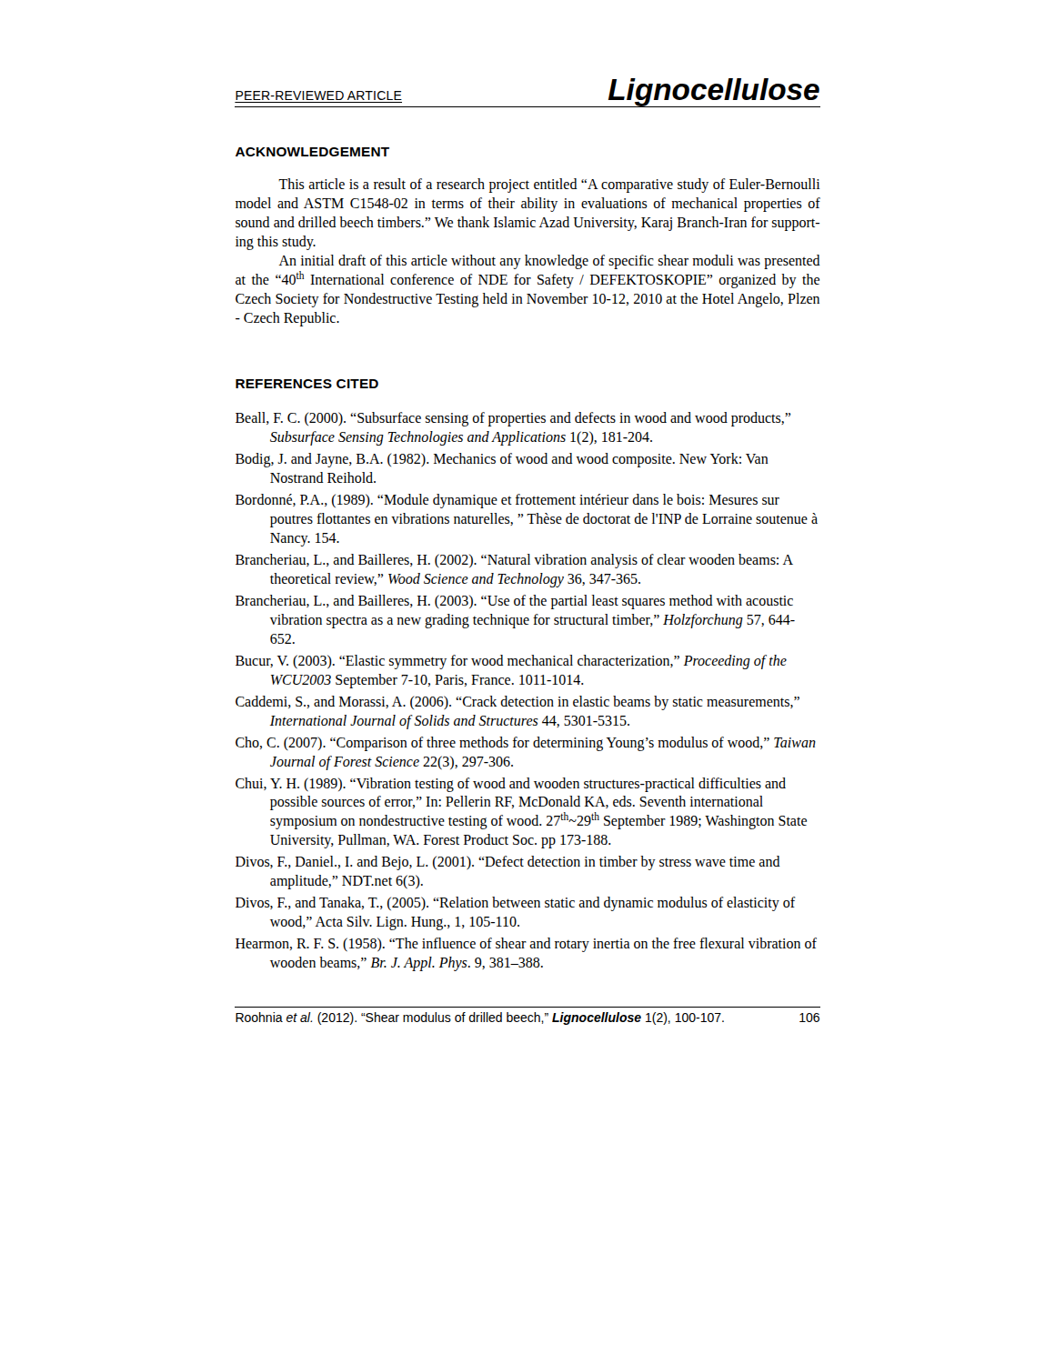PEER-REVIEWED ARTICLE Lignocellulose
ACKNOWLEDGEMENT
This article is a result of a research project entitled “A comparative study of Euler-Bernoulli model and ASTM C1548-02 in terms of their ability in evaluations of mechanical properties of sound and drilled beech timbers.” We thank Islamic Azad University, Karaj Branch-Iran for supporting this study.
An initial draft of this article without any knowledge of specific shear moduli was presented at the “40th International conference of NDE for Safety / DEFEKTOSKOPIE” organized by the Czech Society for Nondestructive Testing held in November 10-12, 2010 at the Hotel Angelo, Plzen - Czech Republic.
REFERENCES CITED
Beall, F. C. (2000). “Subsurface sensing of properties and defects in wood and wood products,” Subsurface Sensing Technologies and Applications 1(2), 181-204.
Bodig, J. and Jayne, B.A. (1982). Mechanics of wood and wood composite. New York: Van Nostrand Reihold.
Bordonné, P.A., (1989). “Module dynamique et frottement intérieur dans le bois: Mesures sur poutres flottantes en vibrations naturelles, ” Thèse de doctorat de l'INP de Lorraine soutenue à Nancy. 154.
Brancheriau, L., and Bailleres, H. (2002). “Natural vibration analysis of clear wooden beams: A theoretical review,” Wood Science and Technology 36, 347-365.
Brancheriau, L., and Bailleres, H. (2003). “Use of the partial least squares method with acoustic vibration spectra as a new grading technique for structural timber,” Holzforchung 57, 644-652.
Bucur, V. (2003). “Elastic symmetry for wood mechanical characterization,” Proceeding of the WCU2003 September 7-10, Paris, France. 1011-1014.
Caddemi, S., and Morassi, A. (2006). “Crack detection in elastic beams by static measurements,” International Journal of Solids and Structures 44, 5301-5315.
Cho, C. (2007). “Comparison of three methods for determining Young’s modulus of wood,” Taiwan Journal of Forest Science 22(3), 297-306.
Chui, Y. H. (1989). “Vibration testing of wood and wooden structures-practical difficulties and possible sources of error,” In: Pellerin RF, McDonald KA, eds. Seventh international symposium on nondestructive testing of wood. 27th~29th September 1989; Washington State University, Pullman, WA. Forest Product Soc. pp 173-188.
Divos, F., Daniel., I. and Bejo, L. (2001). “Defect detection in timber by stress wave time and amplitude,” NDT.net 6(3).
Divos, F., and Tanaka, T., (2005). “Relation between static and dynamic modulus of elasticity of wood,” Acta Silv. Lign. Hung., 1, 105-110.
Hearmon, R. F. S. (1958). “The influence of shear and rotary inertia on the free flexural vibration of wooden beams,” Br. J. Appl. Phys. 9, 381–388.
Roohnia et al. (2012). “Shear modulus of drilled beech,” Lignocellulose 1(2), 100-107.
106